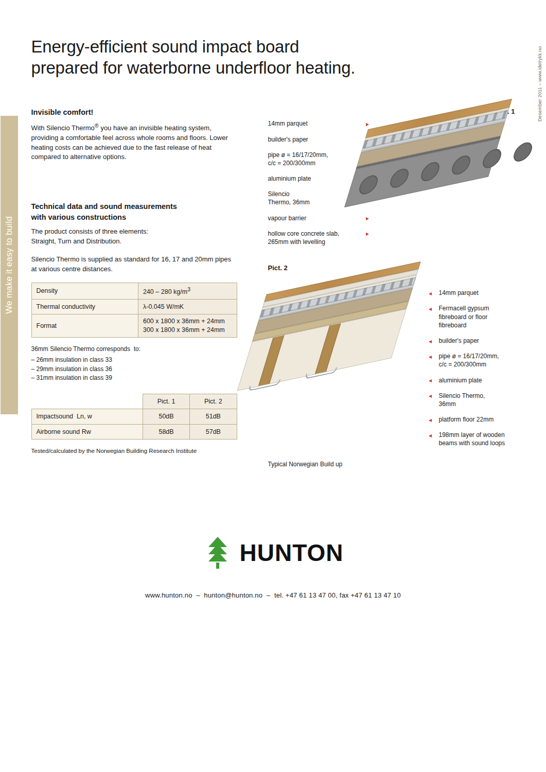We make it easy to build
Desember 2011 – www.idetrykk.no
Energy-efficient sound impact board
prepared for waterborne underfloor heating.
Invisible comfort!
With Silencio Thermo® you have an invisible heating system, providing a comfortable feel across whole rooms and floors. Lower heating costs can be achieved due to the fast release of heat compared to alternative options.
Technical data and sound measurements
with various constructions
The product consists of three elements:
Straight, Turn and Distribution.
Silencio Thermo is supplied as standard for 16, 17 and 20mm pipes at various centre distances.
| Density | 240 – 280 kg/m 3 |
| Thermal conductivity | λ-0.045 W/mK |
| Format | 600 x 1800 x 36mm + 24mm 300 x 1800 x 36mm + 24mm |
36mm Silencio Thermo corresponds to:
26mm insulation in class 33
29mm insulation in class 36
31mm insulation in class 39
| | Pict. 1 | Pict. 2 |
| Impactsound Ln, w | 50dB | 51dB |
| Airborne sound Rw | 58dB | 57dB |
Tested/calculated by the Norwegian Building Research Institute
Pict. 1
14mm parquet
builder's paper
pipe ø = 16/17/20mm,
c/c = 200/300mm
aluminium plate
Silencio
Thermo, 36mm
vapour barrier
hollow core concrete slab,
265mm with levelling
Pict. 2
14mm parquet
Fermacell gypsum
fibreboard or floor
fibreboard
builder's paper
pipe ø = 16/17/20mm,
c/c = 200/300mm
aluminium plate
Silencio Thermo,
36mm
platform floor 22mm
198mm layer of wooden
beams with sound loops
Typical Norwegian Build up
HUNTON
www.hunton.no – hunton@hunton.no – tel. +47 61 13 47 00, fax +47 61 13 47 10